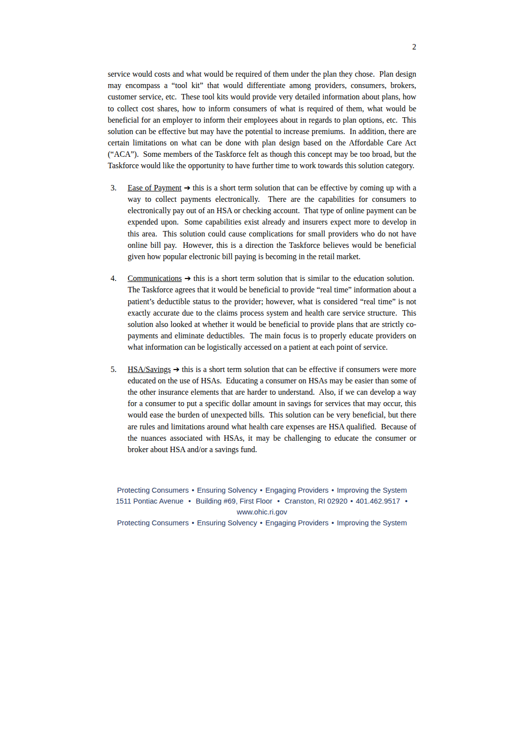2
service would costs and what would be required of them under the plan they chose. Plan design may encompass a “tool kit” that would differentiate among providers, consumers, brokers, customer service, etc. These tool kits would provide very detailed information about plans, how to collect cost shares, how to inform consumers of what is required of them, what would be beneficial for an employer to inform their employees about in regards to plan options, etc. This solution can be effective but may have the potential to increase premiums. In addition, there are certain limitations on what can be done with plan design based on the Affordable Care Act (“ACA”). Some members of the Taskforce felt as though this concept may be too broad, but the Taskforce would like the opportunity to have further time to work towards this solution category.
Ease of Payment ➔ this is a short term solution that can be effective by coming up with a way to collect payments electronically. There are the capabilities for consumers to electronically pay out of an HSA or checking account. That type of online payment can be expended upon. Some capabilities exist already and insurers expect more to develop in this area. This solution could cause complications for small providers who do not have online bill pay. However, this is a direction the Taskforce believes would be beneficial given how popular electronic bill paying is becoming in the retail market.
Communications ➔ this is a short term solution that is similar to the education solution. The Taskforce agrees that it would be beneficial to provide “real time” information about a patient’s deductible status to the provider; however, what is considered “real time” is not exactly accurate due to the claims process system and health care service structure. This solution also looked at whether it would be beneficial to provide plans that are strictly co-payments and eliminate deductibles. The main focus is to properly educate providers on what information can be logistically accessed on a patient at each point of service.
HSA/Savings ➔ this is a short term solution that can be effective if consumers were more educated on the use of HSAs. Educating a consumer on HSAs may be easier than some of the other insurance elements that are harder to understand. Also, if we can develop a way for a consumer to put a specific dollar amount in savings for services that may occur, this would ease the burden of unexpected bills. This solution can be very beneficial, but there are rules and limitations around what health care expenses are HSA qualified. Because of the nuances associated with HSAs, it may be challenging to educate the consumer or broker about HSA and/or a savings fund.
Protecting Consumers • Ensuring Solvency • Engaging Providers • Improving the System
1511 Pontiac Avenue • Building #69, First Floor • Cranston, RI 02920 • 401.462.9517 • www.ohic.ri.gov
Protecting Consumers • Ensuring Solvency • Engaging Providers • Improving the System